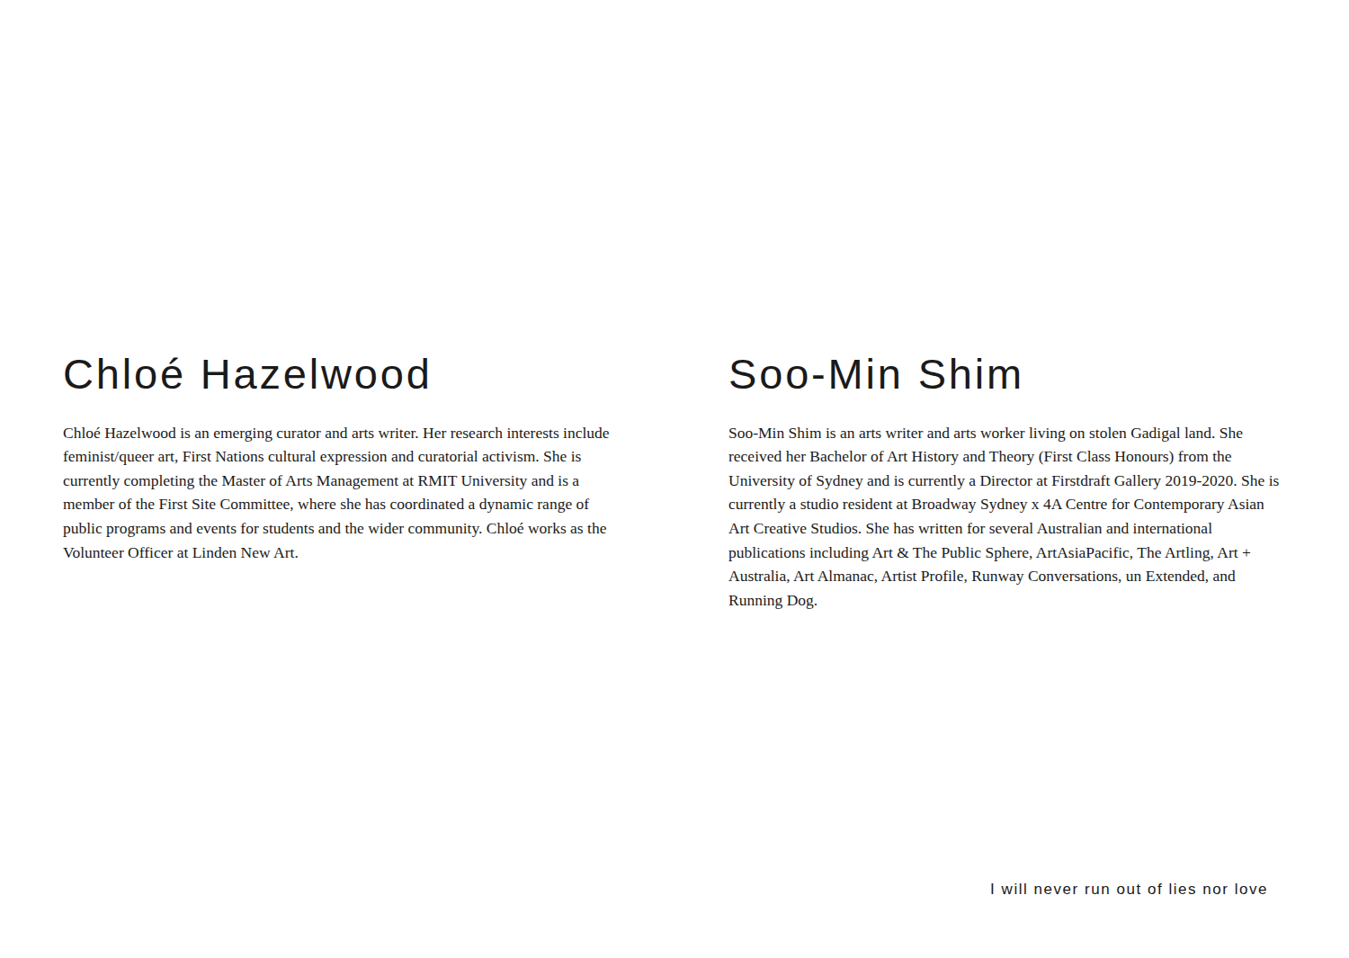Chloé Hazelwood
Chloé Hazelwood is an emerging curator and arts writer. Her research interests include feminist/queer art, First Nations cultural expression and curatorial activism. She is currently completing the Master of Arts Management at RMIT University and is a member of the First Site Committee, where she has coordinated a dynamic range of public programs and events for students and the wider community. Chloé works as the Volunteer Officer at Linden New Art.
Soo-Min Shim
Soo-Min Shim is an arts writer and arts worker living on stolen Gadigal land. She received her Bachelor of Art History and Theory (First Class Honours) from the University of Sydney and is currently a Director at Firstdraft Gallery 2019-2020. She is currently a studio resident at Broadway Sydney x 4A Centre for Contemporary Asian Art Creative Studios. She has written for several Australian and international publications including Art & The Public Sphere, ArtAsiaPacific, The Artling, Art + Australia, Art Almanac, Artist Profile, Runway Conversations, un Extended, and Running Dog.
I will never run out of lies nor love